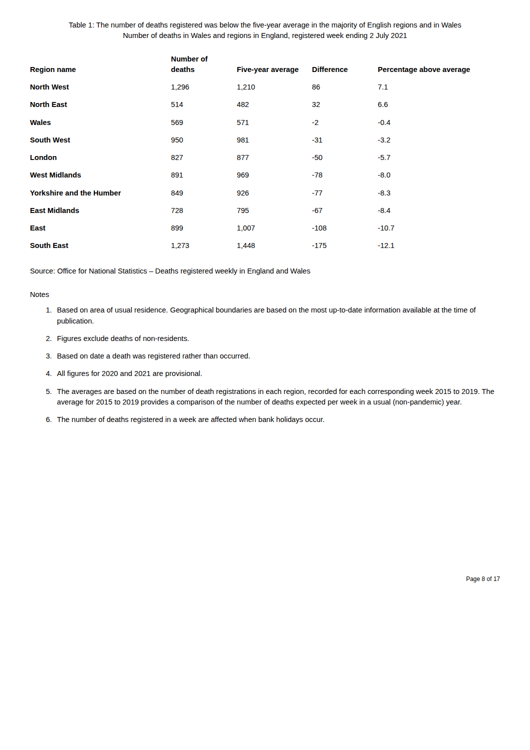Table 1: The number of deaths registered was below the five-year average in the majority of English regions and in Wales
Number of deaths in Wales and regions in England, registered week ending 2 July 2021
| Region name | Number of deaths | Five-year average | Difference | Percentage above average |
| --- | --- | --- | --- | --- |
| North West | 1,296 | 1,210 | 86 | 7.1 |
| North East | 514 | 482 | 32 | 6.6 |
| Wales | 569 | 571 | -2 | -0.4 |
| South West | 950 | 981 | -31 | -3.2 |
| London | 827 | 877 | -50 | -5.7 |
| West Midlands | 891 | 969 | -78 | -8.0 |
| Yorkshire and the Humber | 849 | 926 | -77 | -8.3 |
| East Midlands | 728 | 795 | -67 | -8.4 |
| East | 899 | 1,007 | -108 | -10.7 |
| South East | 1,273 | 1,448 | -175 | -12.1 |
Source: Office for National Statistics – Deaths registered weekly in England and Wales
Notes
Based on area of usual residence. Geographical boundaries are based on the most up-to-date information available at the time of publication.
Figures exclude deaths of non-residents.
Based on date a death was registered rather than occurred.
All figures for 2020 and 2021 are provisional.
The averages are based on the number of death registrations in each region, recorded for each corresponding week 2015 to 2019. The average for 2015 to 2019 provides a comparison of the number of deaths expected per week in a usual (non-pandemic) year.
The number of deaths registered in a week are affected when bank holidays occur.
Page 8 of 17